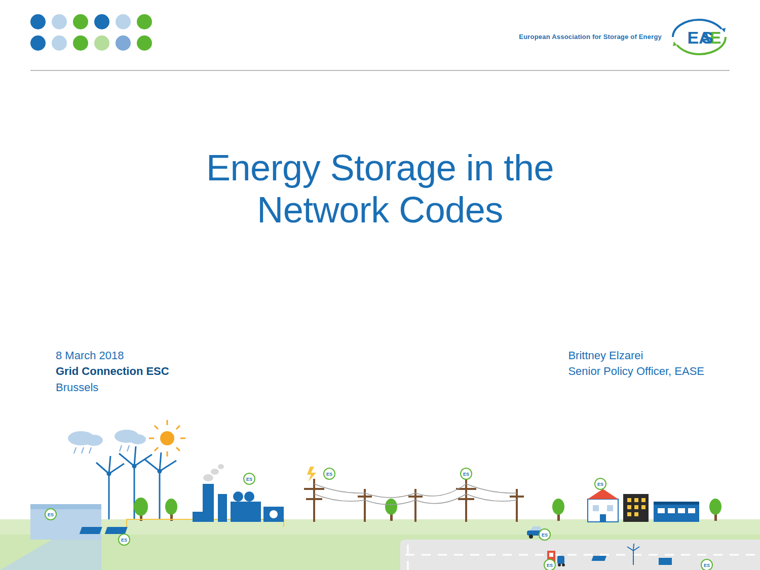European Association for Storage of Energy
EA E S
Energy Storage in the
Network Codes
8 March 2018
Grid Connection ESC
Brussels
Brittney Elzarei
Senior Policy Officer, EASE
ES ES ES ES ES ES ES ES ES